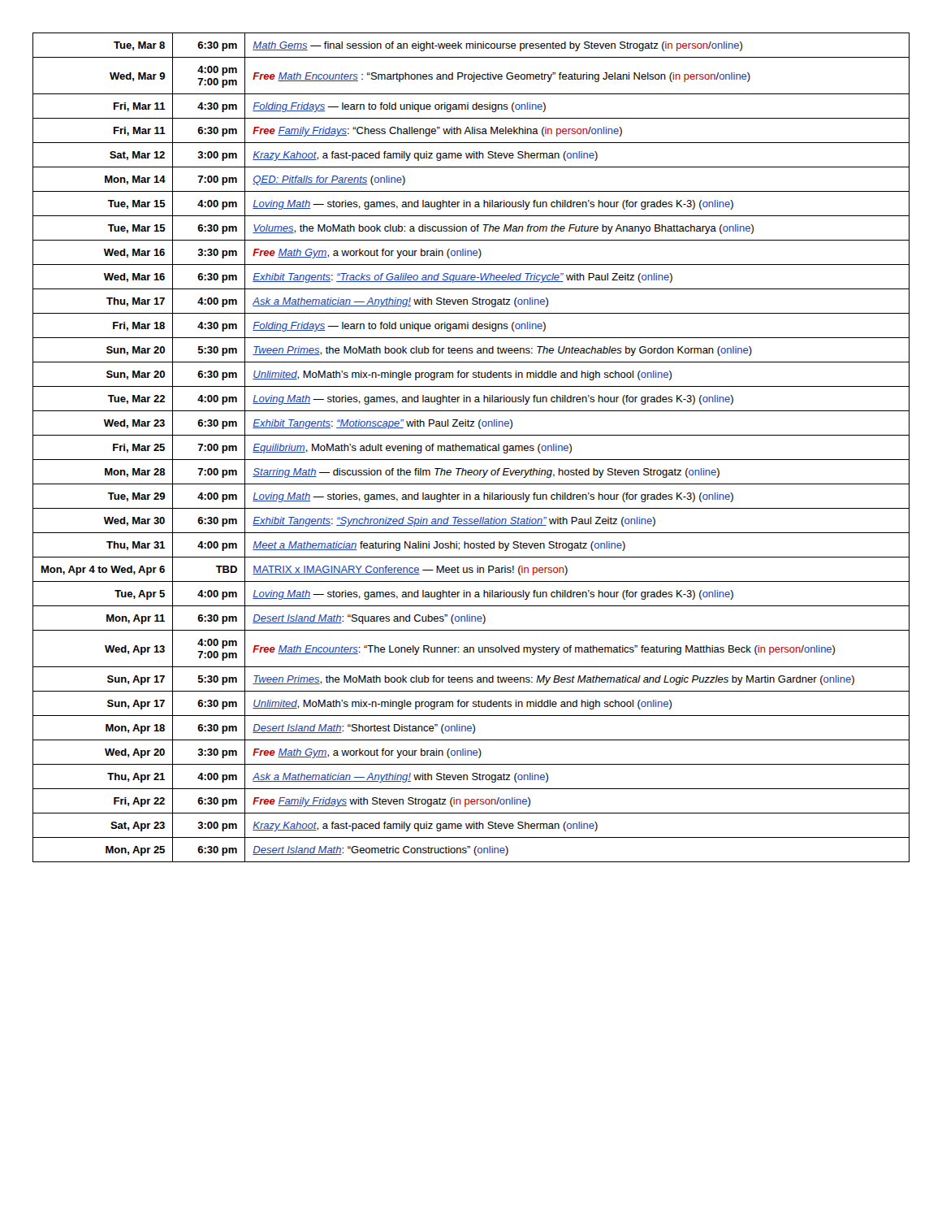| Tue, Mar 8 | 6:30 pm | Math Gems — final session of an eight-week minicourse presented by Steven Strogatz ( in person / online ) |
| Wed, Mar 9 | 4:00 pm 7:00 pm | Free Math Encounters : “Smartphones and Projective Geometry” featuring Jelani Nelson ( in person / online ) |
| Fri, Mar 11 | 4:30 pm | Folding Fridays — learn to fold unique origami designs ( online ) |
| Fri, Mar 11 | 6:30 pm | Free Family Fridays : “Chess Challenge” with Alisa Melekhina ( in person / online ) |
| Sat, Mar 12 | 3:00 pm | Krazy Kahoot , a fast-paced family quiz game with Steve Sherman ( online ) |
| Mon, Mar 14 | 7:00 pm | QED: Pitfalls for Parents ( online ) |
| Tue, Mar 15 | 4:00 pm | Loving Math — stories, games, and laughter in a hilariously fun children’s hour (for grades K-3) ( online ) |
| Tue, Mar 15 | 6:30 pm | Volumes , the MoMath book club: a discussion of The Man from the Future by Ananyo Bhattacharya ( online ) |
| Wed, Mar 16 | 3:30 pm | Free Math Gym , a workout for your brain ( online ) |
| Wed, Mar 16 | 6:30 pm | Exhibit Tangents : “Tracks of Galileo and Square-Wheeled Tricycle” with Paul Zeitz ( online ) |
| Thu, Mar 17 | 4:00 pm | Ask a Mathematician — Anything! with Steven Strogatz ( online ) |
| Fri, Mar 18 | 4:30 pm | Folding Fridays — learn to fold unique origami designs ( online ) |
| Sun, Mar 20 | 5:30 pm | Tween Primes , the MoMath book club for teens and tweens: The Unteachables by Gordon Korman ( online ) |
| Sun, Mar 20 | 6:30 pm | Unlimited , MoMath’s mix-n-mingle program for students in middle and high school ( online ) |
| Tue, Mar 22 | 4:00 pm | Loving Math — stories, games, and laughter in a hilariously fun children’s hour (for grades K-3) ( online ) |
| Wed, Mar 23 | 6:30 pm | Exhibit Tangents : “Motionscape” with Paul Zeitz ( online ) |
| Fri, Mar 25 | 7:00 pm | Equilibrium , MoMath’s adult evening of mathematical games ( online ) |
| Mon, Mar 28 | 7:00 pm | Starring Math — discussion of the film The Theory of Everything , hosted by Steven Strogatz ( online ) |
| Tue, Mar 29 | 4:00 pm | Loving Math — stories, games, and laughter in a hilariously fun children’s hour (for grades K-3) ( online ) |
| Wed, Mar 30 | 6:30 pm | Exhibit Tangents : “Synchronized Spin and Tessellation Station” with Paul Zeitz ( online ) |
| Thu, Mar 31 | 4:00 pm | Meet a Mathematician featuring Nalini Joshi; hosted by Steven Strogatz ( online ) |
| Mon, Apr 4 to Wed, Apr 6 | TBD | MATRIX x IMAGINARY Conference — Meet us in Paris! ( in person ) |
| Tue, Apr 5 | 4:00 pm | Loving Math — stories, games, and laughter in a hilariously fun children’s hour (for grades K-3) ( online ) |
| Mon, Apr 11 | 6:30 pm | Desert Island Math : “Squares and Cubes” ( online ) |
| Wed, Apr 13 | 4:00 pm 7:00 pm | Free Math Encounters : “The Lonely Runner: an unsolved mystery of mathematics” featuring Matthias Beck ( in person / online ) |
| Sun, Apr 17 | 5:30 pm | Tween Primes , the MoMath book club for teens and tweens: My Best Mathematical and Logic Puzzles by Martin Gardner ( online ) |
| Sun, Apr 17 | 6:30 pm | Unlimited , MoMath’s mix-n-mingle program for students in middle and high school ( online ) |
| Mon, Apr 18 | 6:30 pm | Desert Island Math : “Shortest Distance” ( online ) |
| Wed, Apr 20 | 3:30 pm | Free Math Gym , a workout for your brain ( online ) |
| Thu, Apr 21 | 4:00 pm | Ask a Mathematician — Anything! with Steven Strogatz ( online ) |
| Fri, Apr 22 | 6:30 pm | Free Family Fridays with Steven Strogatz ( in person / online ) |
| Sat, Apr 23 | 3:00 pm | Krazy Kahoot , a fast-paced family quiz game with Steve Sherman ( online ) |
| Mon, Apr 25 | 6:30 pm | Desert Island Math : “Geometric Constructions” ( online ) |